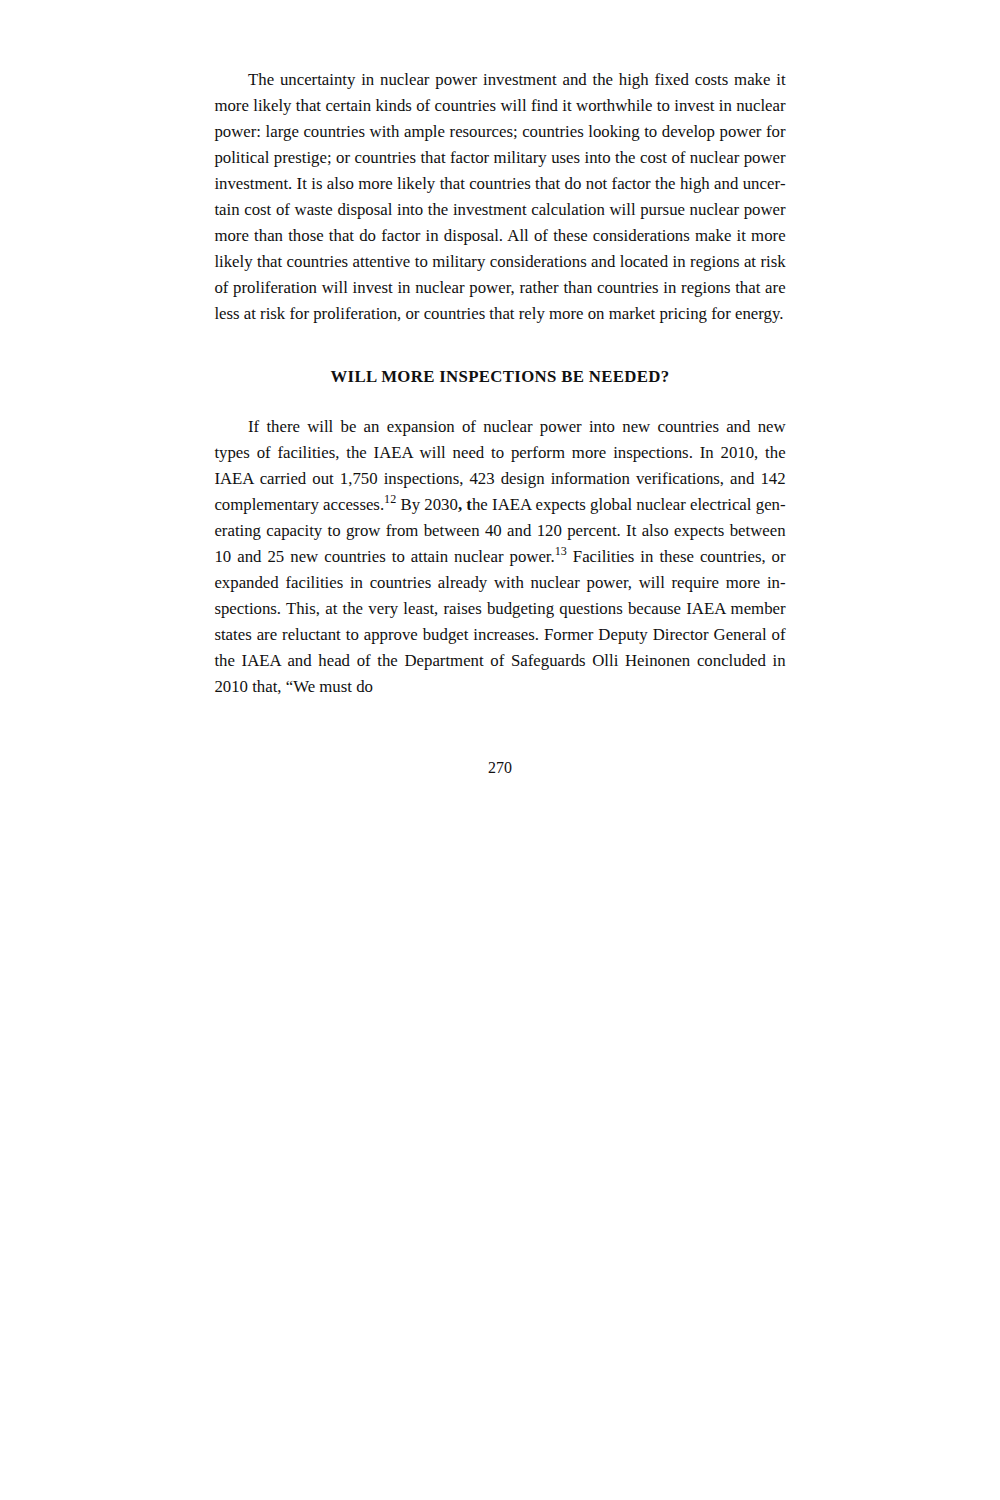The uncertainty in nuclear power investment and the high fixed costs make it more likely that certain kinds of countries will find it worthwhile to invest in nuclear power: large countries with ample resources; countries looking to develop power for political prestige; or countries that factor military uses into the cost of nuclear power investment. It is also more likely that countries that do not factor the high and uncertain cost of waste disposal into the investment calculation will pursue nuclear power more than those that do factor in disposal. All of these considerations make it more likely that countries attentive to military considerations and located in regions at risk of proliferation will invest in nuclear power, rather than countries in regions that are less at risk for proliferation, or countries that rely more on market pricing for energy.
Will More Inspections Be Needed?
If there will be an expansion of nuclear power into new countries and new types of facilities, the IAEA will need to perform more inspections. In 2010, the IAEA carried out 1,750 inspections, 423 design information verifications, and 142 complementary accesses.12 By 2030, the IAEA expects global nuclear electrical generating capacity to grow from between 40 and 120 percent. It also expects between 10 and 25 new countries to attain nuclear power.13 Facilities in these countries, or expanded facilities in countries already with nuclear power, will require more inspections. This, at the very least, raises budgeting questions because IAEA member states are reluctant to approve budget increases. Former Deputy Director General of the IAEA and head of the Department of Safeguards Olli Heinonen concluded in 2010 that, “We must do
270